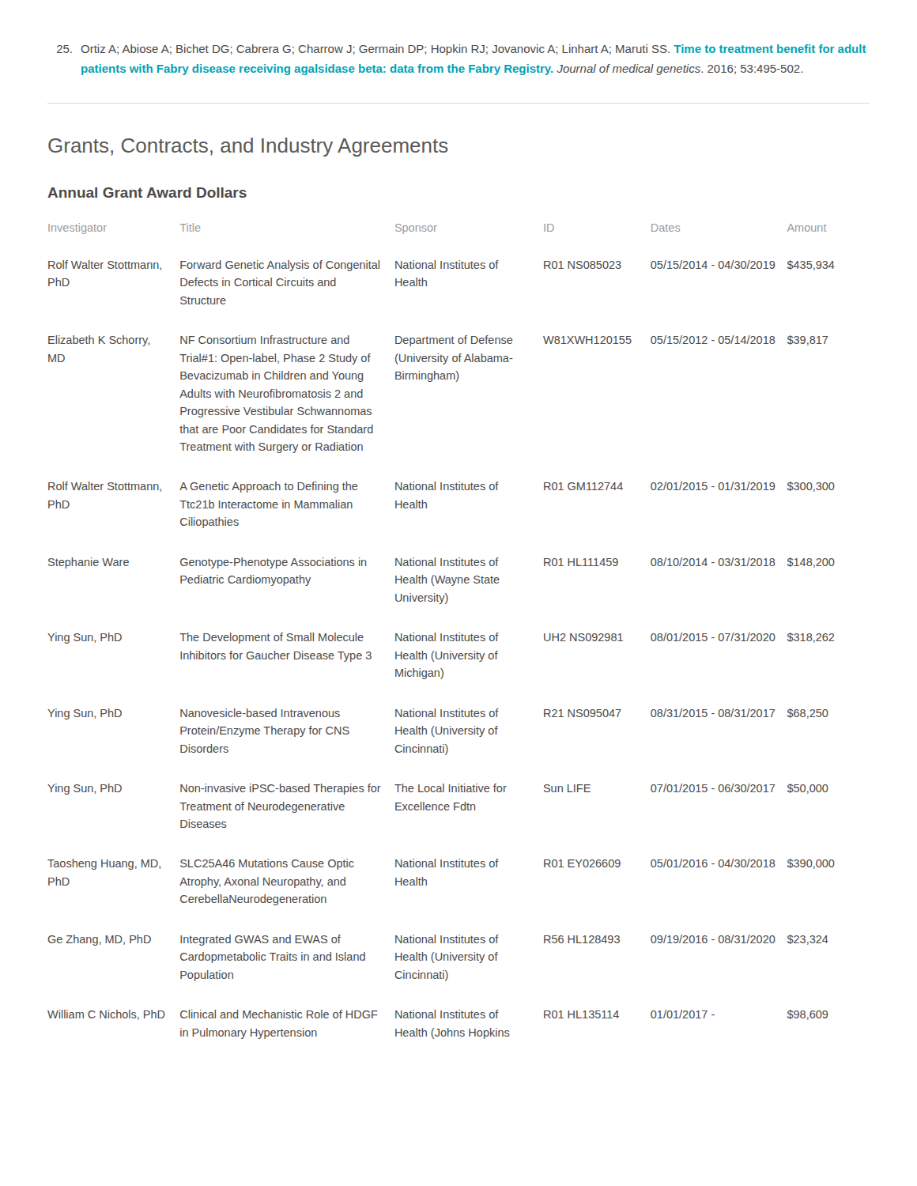Ortiz A; Abiose A; Bichet DG; Cabrera G; Charrow J; Germain DP; Hopkin RJ; Jovanovic A; Linhart A; Maruti SS. Time to treatment benefit for adult patients with Fabry disease receiving agalsidase beta: data from the Fabry Registry. Journal of medical genetics. 2016; 53:495-502.
Grants, Contracts, and Industry Agreements
Annual Grant Award Dollars
| Investigator | Title | Sponsor | ID | Dates | Amount |
| --- | --- | --- | --- | --- | --- |
| Rolf Walter Stottmann, PhD | Forward Genetic Analysis of Congenital Defects in Cortical Circuits and Structure | National Institutes of Health | R01 NS085023 | 05/15/2014 - 04/30/2019 | $435,934 |
| Elizabeth K Schorry, MD | NF Consortium Infrastructure and Trial#1: Open-label, Phase 2 Study of Bevacizumab in Children and Young Adults with Neurofibromatosis 2 and Progressive Vestibular Schwannomas that are Poor Candidates for Standard Treatment with Surgery or Radiation | Department of Defense (University of Alabama-Birmingham) | W81XWH120155 | 05/15/2012 - 05/14/2018 | $39,817 |
| Rolf Walter Stottmann, PhD | A Genetic Approach to Defining the Ttc21b Interactome in Mammalian Ciliopathies | National Institutes of Health | R01 GM112744 | 02/01/2015 - 01/31/2019 | $300,300 |
| Stephanie Ware | Genotype-Phenotype Associations in Pediatric Cardiomyopathy | National Institutes of Health (Wayne State University) | R01 HL111459 | 08/10/2014 - 03/31/2018 | $148,200 |
| Ying Sun, PhD | The Development of Small Molecule Inhibitors for Gaucher Disease Type 3 | National Institutes of Health (University of Michigan) | UH2 NS092981 | 08/01/2015 - 07/31/2020 | $318,262 |
| Ying Sun, PhD | Nanovesicle-based Intravenous Protein/Enzyme Therapy for CNS Disorders | National Institutes of Health (University of Cincinnati) | R21 NS095047 | 08/31/2015 - 08/31/2017 | $68,250 |
| Ying Sun, PhD | Non-invasive iPSC-based Therapies for Treatment of Neurodegenerative Diseases | The Local Initiative for Excellence Fdtn | Sun LIFE | 07/01/2015 - 06/30/2017 | $50,000 |
| Taosheng Huang, MD, PhD | SLC25A46 Mutations Cause Optic Atrophy, Axonal Neuropathy, and CerebellaNeurodegeneration | National Institutes of Health | R01 EY026609 | 05/01/2016 - 04/30/2018 | $390,000 |
| Ge Zhang, MD, PhD | Integrated GWAS and EWAS of Cardopmetabolic Traits in and Island Population | National Institutes of Health (University of Cincinnati) | R56 HL128493 | 09/19/2016 - 08/31/2020 | $23,324 |
| William C Nichols, PhD | Clinical and Mechanistic Role of HDGF in Pulmonary Hypertension | National Institutes of Health (Johns Hopkins | R01 HL135114 | 01/01/2017 - | $98,609 |